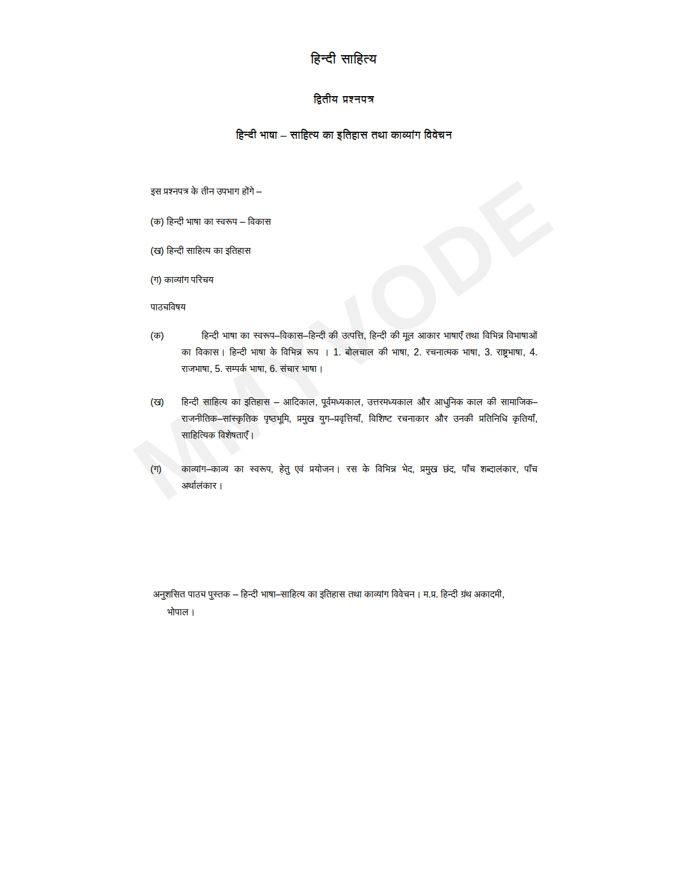MMYVODE
हिन्दी साहित्य
द्वितीय प्रश्नपत्र
हिन्दी भाषा – साहित्य का इतिहास तथा काव्यांग विवेचन
इस प्रश्नपत्र के तीन उपभाग होंगे –
(क) हिन्दी भाषा का स्वरूप – विकास
(ख) हिन्दी साहित्य का इतिहास
(ग) काव्यांग परिचय
पाठ्यविषय
(क)
हिन्दी भाषा का स्वरूप–विकास–हिन्दी की उत्पत्ति, हिन्दी की मूल आकार भाषाएँ तथा विभिन्न विभाषाओं का विकास। हिन्दी भाषा के विभिन्न रूप । 1. बोलचाल की भाषा, 2. रचनात्मक भाषा, 3. राष्ट्रभाषा, 4. राजभाषा, 5. सम्पर्क भाषा, 6. संचार भाषा।
(ख)
हिन्दी साहित्य का इतिहास – आदिकाल, पूर्वमध्यकाल, उत्तरमध्यकाल और आधुनिक काल की सामाजिक–राजनीतिक–सांस्कृतिक पृष्ठभूमि, प्रमुख युग–प्रवृत्तियाँ, विशिष्ट रचनाकार और उनकी प्रतिनिधि कृतियाँ, साहित्यिक विशेषताएँ।
(ग)
काव्यांग–काव्य का स्वरूप, हेतु एवं प्रयोजन। रस के विभिन्न भेद, प्रमुख छंद, पाँच शब्दालंकार, पाँच अर्थालंकार।
अनुशसित पाठ्य पुस्तक – हिन्दी भाषा–साहित्य का इतिहास तथा काव्यांग विवेचन। म.प्र. हिन्दी ग्रंथ अकादमी,
भोपाल।